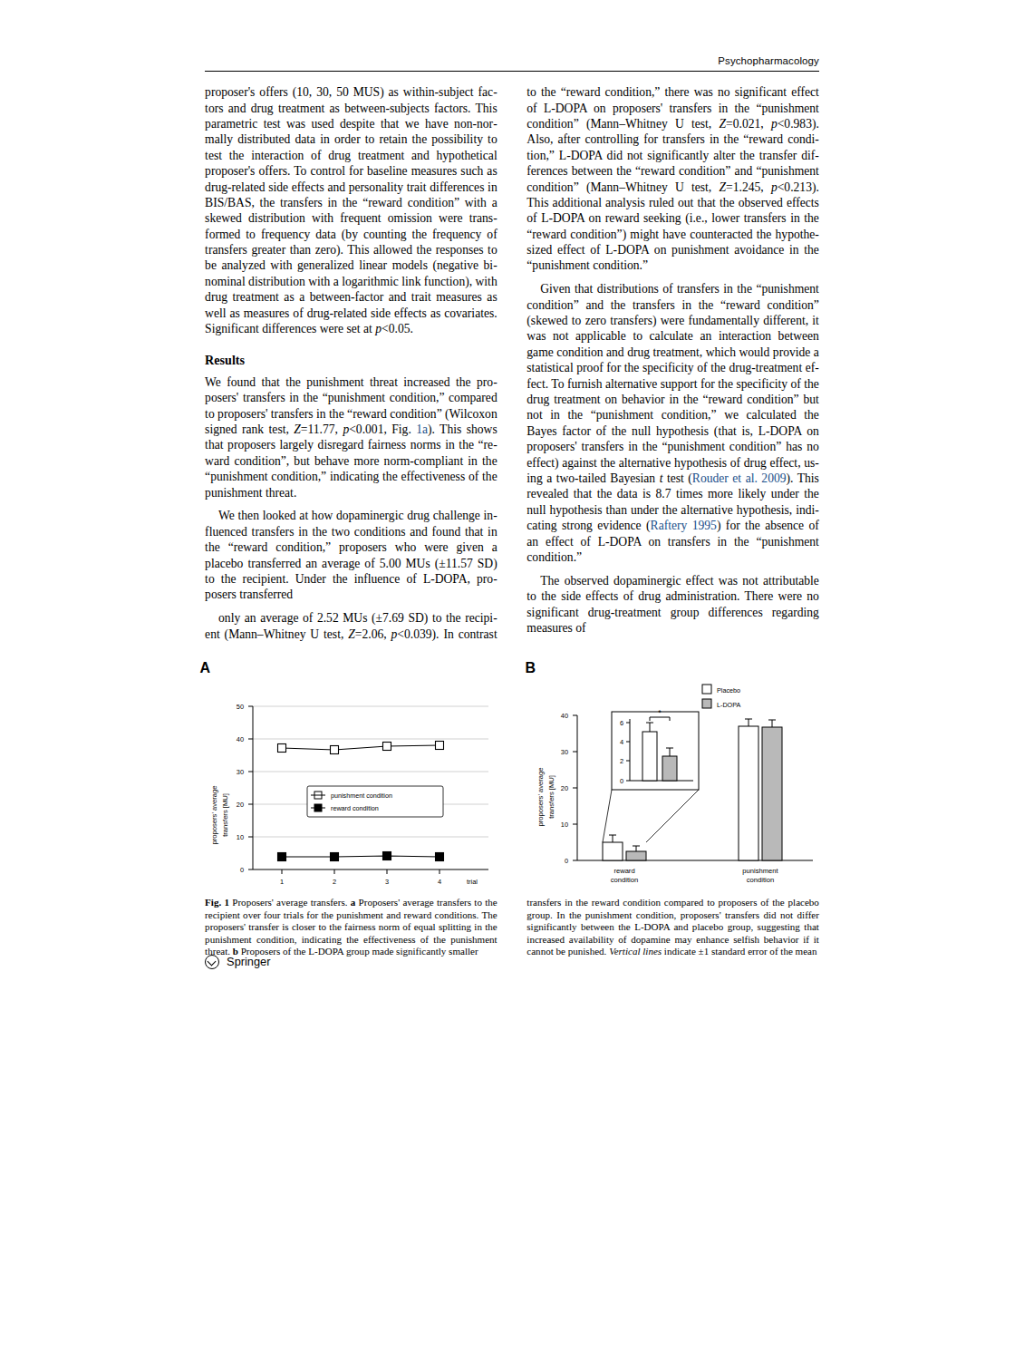Psychopharmacology
proposer's offers (10, 30, 50 MUS) as within-subject factors and drug treatment as between-subjects factors. This parametric test was used despite that we have non-normally distributed data in order to retain the possibility to test the interaction of drug treatment and hypothetical proposer's offers. To control for baseline measures such as drug-related side effects and personality trait differences in BIS/BAS, the transfers in the “reward condition” with a skewed distribution with frequent omission were transformed to frequency data (by counting the frequency of transfers greater than zero). This allowed the responses to be analyzed with generalized linear models (negative binominal distribution with a logarithmic link function), with drug treatment as a between-factor and trait measures as well as measures of drug-related side effects as covariates. Significant differences were set at p<0.05.
Results
We found that the punishment threat increased the proposers' transfers in the “punishment condition,” compared to proposers' transfers in the “reward condition” (Wilcoxon signed rank test, Z=11.77, p<0.001, Fig. 1a). This shows that proposers largely disregard fairness norms in the “reward condition”, but behave more norm-compliant in the “punishment condition,” indicating the effectiveness of the punishment threat.
We then looked at how dopaminergic drug challenge influenced transfers in the two conditions and found that in the “reward condition,” proposers who were given a placebo transferred an average of 5.00 MUs (±11.57 SD) to the recipient. Under the influence of L-DOPA, proposers transferred
only an average of 2.52 MUs (±7.69 SD) to the recipient (Mann–Whitney U test, Z=2.06, p<0.039). In contrast to the “reward condition,” there was no significant effect of L-DOPA on proposers' transfers in the “punishment condition” (Mann–Whitney U test, Z=0.021, p<0.983). Also, after controlling for transfers in the “reward condition,” L-DOPA did not significantly alter the transfer differences between the “reward condition” and “punishment condition” (Mann–Whitney U test, Z=1.245, p<0.213). This additional analysis ruled out that the observed effects of L-DOPA on reward seeking (i.e., lower transfers in the “reward condition”) might have counteracted the hypothesized effect of L-DOPA on punishment avoidance in the “punishment condition.”
Given that distributions of transfers in the “punishment condition” and the transfers in the “reward condition” (skewed to zero transfers) were fundamentally different, it was not applicable to calculate an interaction between game condition and drug treatment, which would provide a statistical proof for the specificity of the drug-treatment effect. To furnish alternative support for the specificity of the drug treatment on behavior in the “reward condition” but not in the “punishment condition,” we calculated the Bayes factor of the null hypothesis (that is, L-DOPA on proposers' transfers in the “punishment condition” has no effect) against the alternative hypothesis of drug effect, using a two-tailed Bayesian t test (Rouder et al. 2009). This revealed that the data is 8.7 times more likely under the null hypothesis than under the alternative hypothesis, indicating strong evidence (Raftery 1995) for the absence of an effect of L-DOPA on transfers in the “punishment condition.”
The observed dopaminergic effect was not attributable to the side effects of drug administration. There were no significant drug-treatment group differences regarding measures of
A
50 40 30 20 10 0 1 2 3 4 trial proposers' average transfers [MU] punishment condition reward condition
B
Placebo L-DOPA 40 30 20 10 0 proposers' average transfers [MU] reward condition punishment condition 6 4 2 0 *
Fig. 1 Proposers' average transfers. a Proposers' average transfers to the recipient over four trials for the punishment and reward conditions. The proposers' transfer is closer to the fairness norm of equal splitting in the punishment condition, indicating the effectiveness of the punishment threat. b Proposers of the L-DOPA group made significantly smaller
transfers in the reward condition compared to proposers of the placebo group. In the punishment condition, proposers' transfers did not differ significantly between the L-DOPA and placebo group, suggesting that increased availability of dopamine may enhance selfish behavior if it cannot be punished. Vertical lines indicate ±1 standard error of the mean
Springer